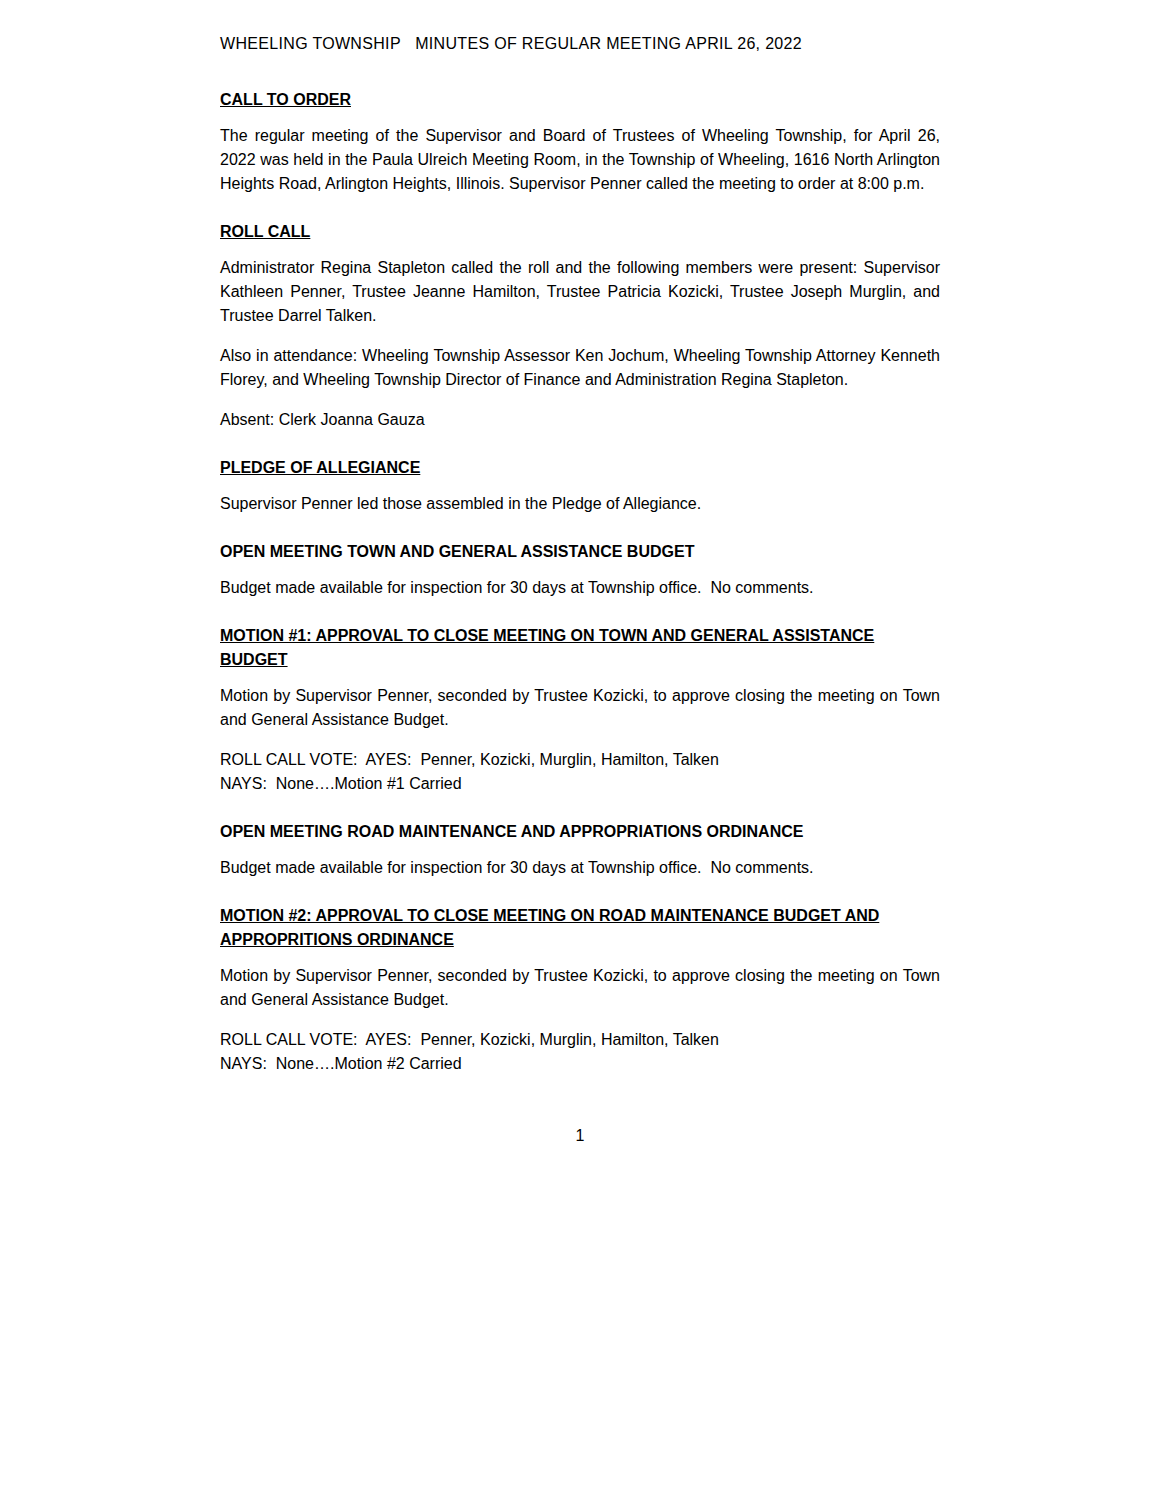WHEELING TOWNSHIP MINUTES OF REGULAR MEETING APRIL 26, 2022
CALL TO ORDER
The regular meeting of the Supervisor and Board of Trustees of Wheeling Township, for April 26, 2022 was held in the Paula Ulreich Meeting Room, in the Township of Wheeling, 1616 North Arlington Heights Road, Arlington Heights, Illinois. Supervisor Penner called the meeting to order at 8:00 p.m.
ROLL CALL
Administrator Regina Stapleton called the roll and the following members were present: Supervisor Kathleen Penner, Trustee Jeanne Hamilton, Trustee Patricia Kozicki, Trustee Joseph Murglin, and Trustee Darrel Talken.
Also in attendance: Wheeling Township Assessor Ken Jochum, Wheeling Township Attorney Kenneth Florey, and Wheeling Township Director of Finance and Administration Regina Stapleton.
Absent: Clerk Joanna Gauza
PLEDGE OF ALLEGIANCE
Supervisor Penner led those assembled in the Pledge of Allegiance.
OPEN MEETING TOWN AND GENERAL ASSISTANCE BUDGET
Budget made available for inspection for 30 days at Township office. No comments.
MOTION #1: APPROVAL TO CLOSE MEETING ON TOWN AND GENERAL ASSISTANCE BUDGET
Motion by Supervisor Penner, seconded by Trustee Kozicki, to approve closing the meeting on Town and General Assistance Budget.
ROLL CALL VOTE: AYES: Penner, Kozicki, Murglin, Hamilton, Talken
NAYS: None….Motion #1 Carried
OPEN MEETING ROAD MAINTENANCE AND APPROPRIATIONS ORDINANCE
Budget made available for inspection for 30 days at Township office. No comments.
MOTION #2: APPROVAL TO CLOSE MEETING ON ROAD MAINTENANCE BUDGET AND APPROPRITIONS ORDINANCE
Motion by Supervisor Penner, seconded by Trustee Kozicki, to approve closing the meeting on Town and General Assistance Budget.
ROLL CALL VOTE: AYES: Penner, Kozicki, Murglin, Hamilton, Talken
NAYS: None….Motion #2 Carried
1